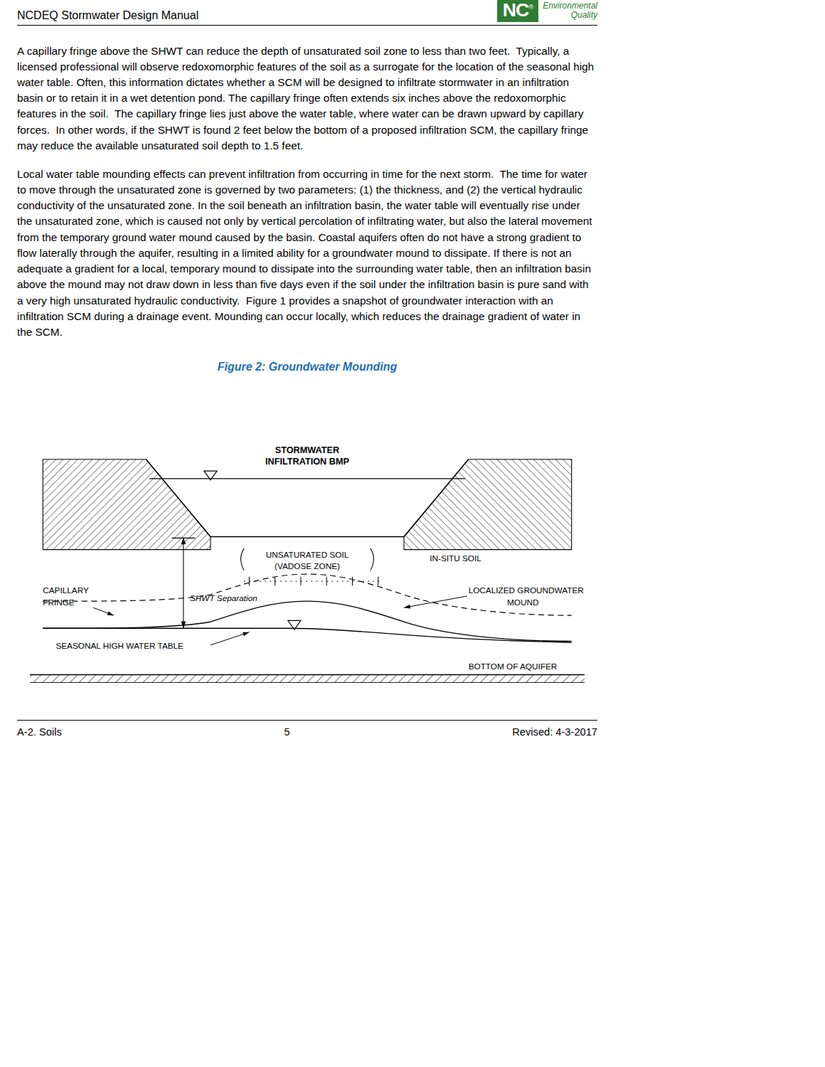NCDEQ Stormwater Design Manual
NC® Environmental
Quality
A capillary fringe above the SHWT can reduce the depth of unsaturated soil zone to less than two feet. Typically, a licensed professional will observe redoxomorphic features of the soil as a surrogate for the location of the seasonal high water table. Often, this information dictates whether a SCM will be designed to infiltrate stormwater in an infiltration basin or to retain it in a wet detention pond. The capillary fringe often extends six inches above the redoxomorphic features in the soil. The capillary fringe lies just above the water table, where water can be drawn upward by capillary forces. In other words, if the SHWT is found 2 feet below the bottom of a proposed infiltration SCM, the capillary fringe may reduce the available unsaturated soil depth to 1.5 feet.
Local water table mounding effects can prevent infiltration from occurring in time for the next storm. The time for water to move through the unsaturated zone is governed by two parameters: (1) the thickness, and (2) the vertical hydraulic conductivity of the unsaturated zone. In the soil beneath an infiltration basin, the water table will eventually rise under the unsaturated zone, which is caused not only by vertical percolation of infiltrating water, but also the lateral movement from the temporary ground water mound caused by the basin. Coastal aquifers often do not have a strong gradient to flow laterally through the aquifer, resulting in a limited ability for a groundwater mound to dissipate. If there is not an adequate a gradient for a local, temporary mound to dissipate into the surrounding water table, then an infiltration basin above the mound may not draw down in less than five days even if the soil under the infiltration basin is pure sand with a very high unsaturated hydraulic conductivity. Figure 1 provides a snapshot of groundwater interaction with an infiltration SCM during a drainage event. Mounding can occur locally, which reduces the drainage gradient of water in the SCM.
Figure 2: Groundwater Mounding
STORMWATER INFILTRATION BMP UNSATURATED SOIL (VADOSE ZONE) IN-SITU SOIL SHWT Separation CAPILLARY FRINGE LOCALIZED GROUNDWATER MOUND SEASONAL HIGH WATER TABLE BOTTOM OF AQUIFER
A-2. Soils 5 Revised: 4-3-2017